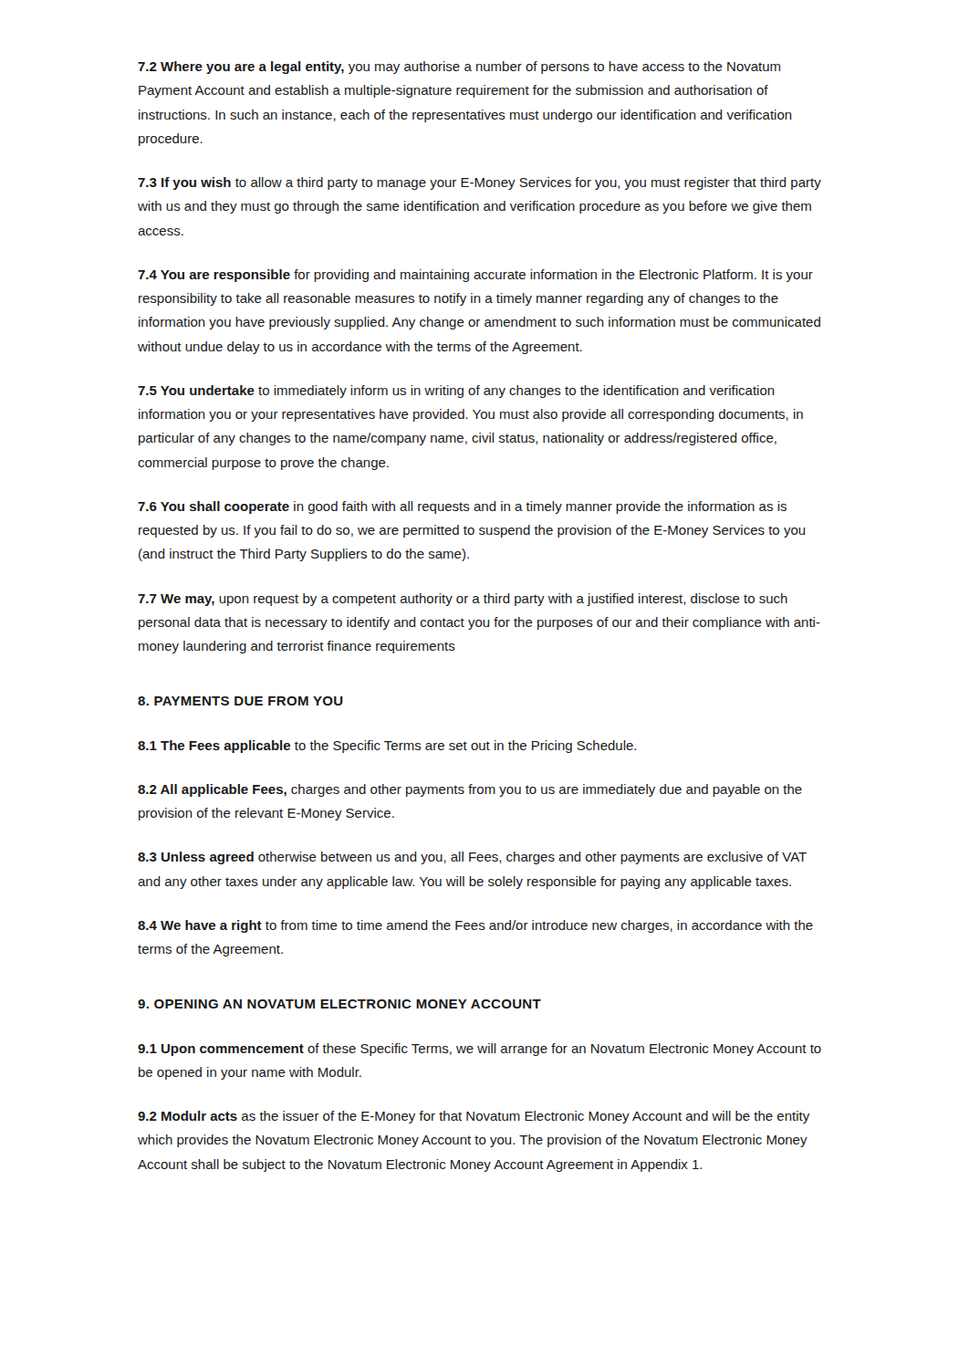7.2 Where you are a legal entity, you may authorise a number of persons to have access to the Novatum Payment Account and establish a multiple-signature requirement for the submission and authorisation of instructions. In such an instance, each of the representatives must undergo our identification and verification procedure.
7.3 If you wish to allow a third party to manage your E-Money Services for you, you must register that third party with us and they must go through the same identification and verification procedure as you before we give them access.
7.4 You are responsible for providing and maintaining accurate information in the Electronic Platform. It is your responsibility to take all reasonable measures to notify in a timely manner regarding any of changes to the information you have previously supplied. Any change or amendment to such information must be communicated without undue delay to us in accordance with the terms of the Agreement.
7.5 You undertake to immediately inform us in writing of any changes to the identification and verification information you or your representatives have provided. You must also provide all corresponding documents, in particular of any changes to the name/company name, civil status, nationality or address/registered office, commercial purpose to prove the change.
7.6 You shall cooperate in good faith with all requests and in a timely manner provide the information as is requested by us. If you fail to do so, we are permitted to suspend the provision of the E-Money Services to you (and instruct the Third Party Suppliers to do the same).
7.7 We may, upon request by a competent authority or a third party with a justified interest, disclose to such personal data that is necessary to identify and contact you for the purposes of our and their compliance with anti-money laundering and terrorist finance requirements
8. PAYMENTS DUE FROM YOU
8.1 The Fees applicable to the Specific Terms are set out in the Pricing Schedule.
8.2 All applicable Fees, charges and other payments from you to us are immediately due and payable on the provision of the relevant E-Money Service.
8.3 Unless agreed otherwise between us and you, all Fees, charges and other payments are exclusive of VAT and any other taxes under any applicable law. You will be solely responsible for paying any applicable taxes.
8.4 We have a right to from time to time amend the Fees and/or introduce new charges, in accordance with the terms of the Agreement.
9. OPENING AN NOVATUM ELECTRONIC MONEY ACCOUNT
9.1 Upon commencement of these Specific Terms, we will arrange for an Novatum Electronic Money Account to be opened in your name with Modulr.
9.2 Modulr acts as the issuer of the E-Money for that Novatum Electronic Money Account and will be the entity which provides the Novatum Electronic Money Account to you. The provision of the Novatum Electronic Money Account shall be subject to the Novatum Electronic Money Account Agreement in Appendix 1.